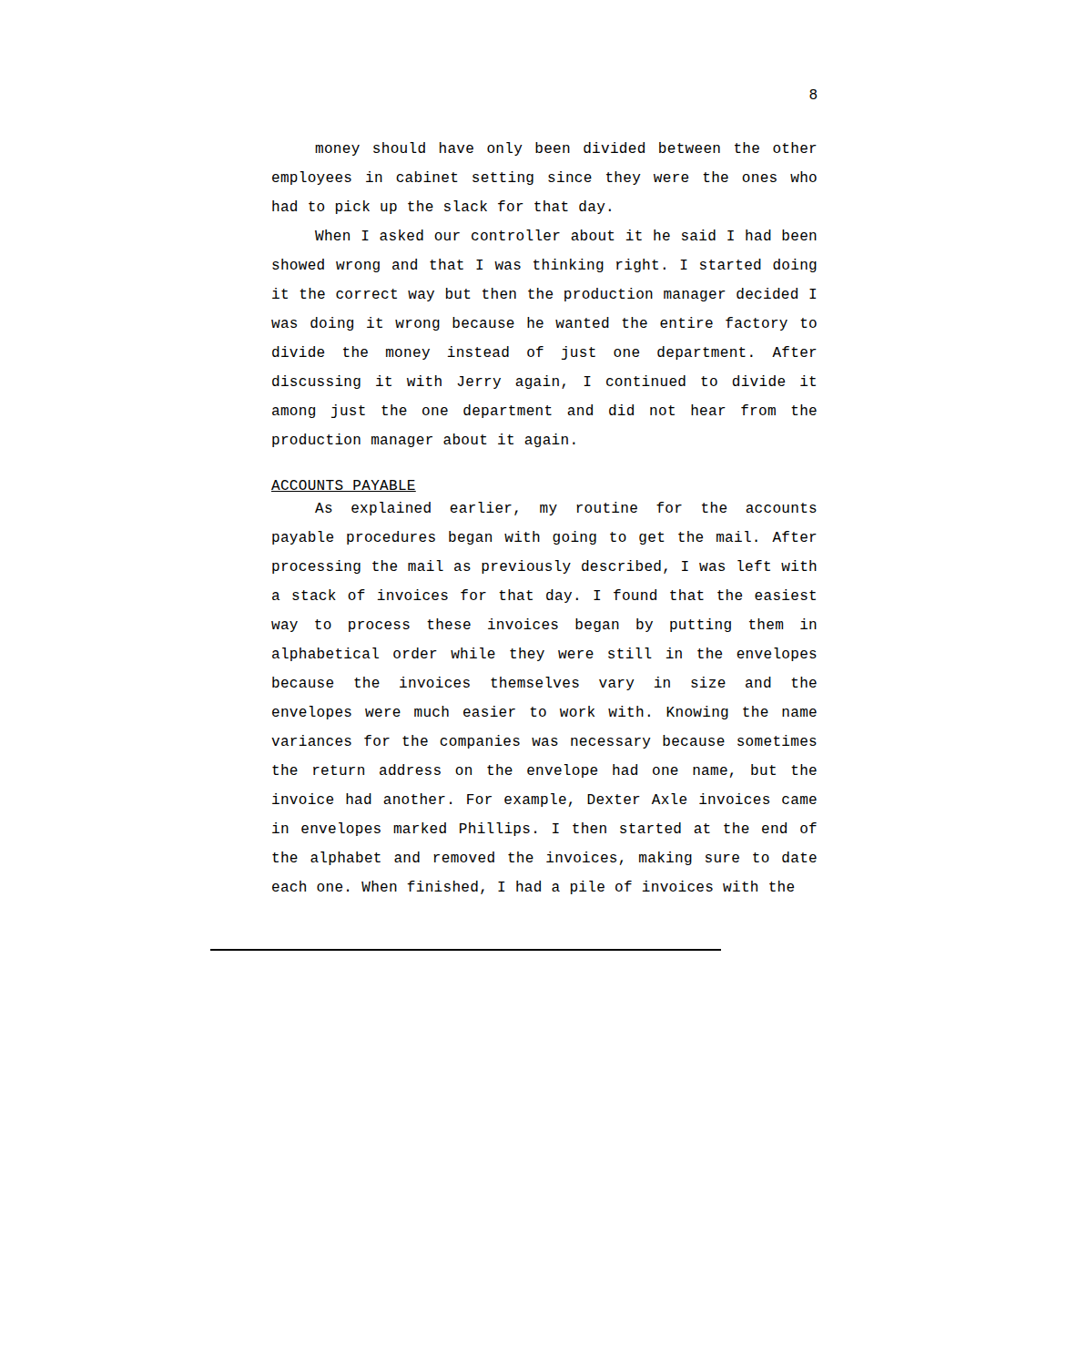8
money should have only been divided between the other employees in cabinet setting since they were the ones who had to pick up the slack for that day.
When I asked our controller about it he said I had been showed wrong and that I was thinking right. I started doing it the correct way but then the production manager decided I was doing it wrong because he wanted the entire factory to divide the money instead of just one department. After discussing it with Jerry again, I continued to divide it among just the one department and did not hear from the production manager about it again.
ACCOUNTS PAYABLE
As explained earlier, my routine for the accounts payable procedures began with going to get the mail. After processing the mail as previously described, I was left with a stack of invoices for that day. I found that the easiest way to process these invoices began by putting them in alphabetical order while they were still in the envelopes because the invoices themselves vary in size and the envelopes were much easier to work with. Knowing the name variances for the companies was necessary because sometimes the return address on the envelope had one name, but the invoice had another. For example, Dexter Axle invoices came in envelopes marked Phillips. I then started at the end of the alphabet and removed the invoices, making sure to date each one. When finished, I had a pile of invoices with the